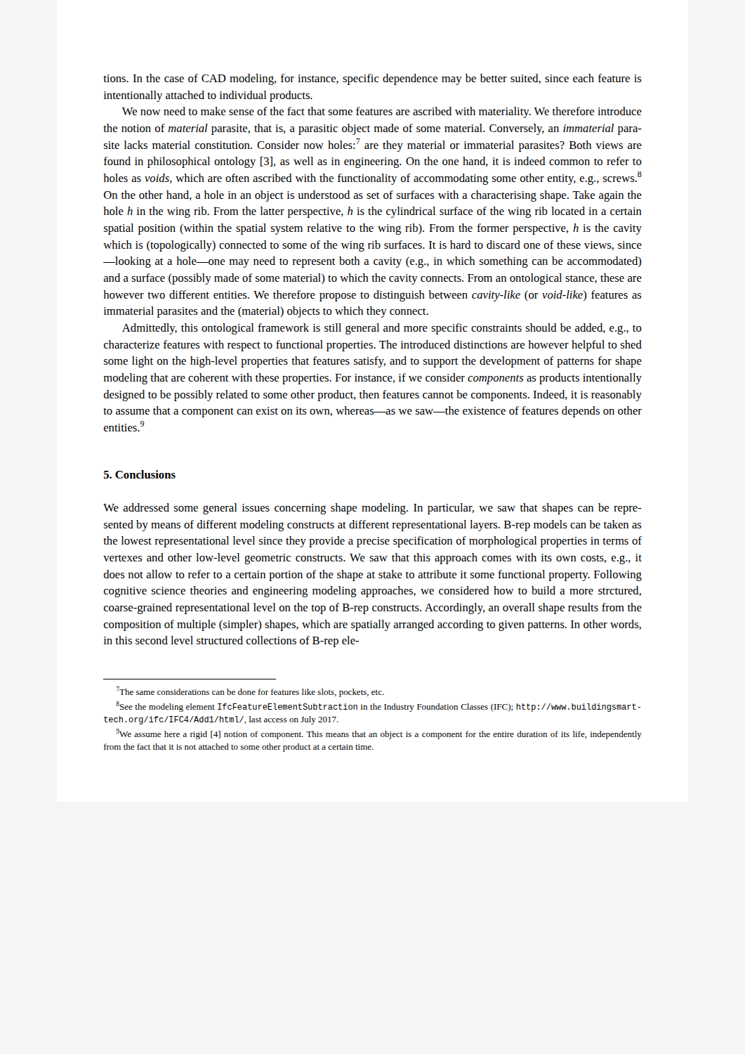tions. In the case of CAD modeling, for instance, specific dependence may be better suited, since each feature is intentionally attached to individual products.
We now need to make sense of the fact that some features are ascribed with materiality. We therefore introduce the notion of material parasite, that is, a parasitic object made of some material. Conversely, an immaterial parasite lacks material constitution. Consider now holes:7 are they material or immaterial parasites? Both views are found in philosophical ontology [3], as well as in engineering. On the one hand, it is indeed common to refer to holes as voids, which are often ascribed with the functionality of accommodating some other entity, e.g., screws.8 On the other hand, a hole in an object is understood as set of surfaces with a characterising shape. Take again the hole h in the wing rib. From the latter perspective, h is the cylindrical surface of the wing rib located in a certain spatial position (within the spatial system relative to the wing rib). From the former perspective, h is the cavity which is (topologically) connected to some of the wing rib surfaces. It is hard to discard one of these views, since—looking at a hole—one may need to represent both a cavity (e.g., in which something can be accommodated) and a surface (possibly made of some material) to which the cavity connects. From an ontological stance, these are however two different entities. We therefore propose to distinguish between cavity-like (or void-like) features as immaterial parasites and the (material) objects to which they connect.
Admittedly, this ontological framework is still general and more specific constraints should be added, e.g., to characterize features with respect to functional properties. The introduced distinctions are however helpful to shed some light on the high-level properties that features satisfy, and to support the development of patterns for shape modeling that are coherent with these properties. For instance, if we consider components as products intentionally designed to be possibly related to some other product, then features cannot be components. Indeed, it is reasonably to assume that a component can exist on its own, whereas—as we saw—the existence of features depends on other entities.9
5. Conclusions
We addressed some general issues concerning shape modeling. In particular, we saw that shapes can be represented by means of different modeling constructs at different representational layers. B-rep models can be taken as the lowest representational level since they provide a precise specification of morphological properties in terms of vertexes and other low-level geometric constructs. We saw that this approach comes with its own costs, e.g., it does not allow to refer to a certain portion of the shape at stake to attribute it some functional property. Following cognitive science theories and engineering modeling approaches, we considered how to build a more strctured, coarse-grained representational level on the top of B-rep constructs. Accordingly, an overall shape results from the composition of multiple (simpler) shapes, which are spatially arranged according to given patterns. In other words, in this second level structured collections of B-rep ele-
7The same considerations can be done for features like slots, pockets, etc.
8See the modeling element IfcFeatureElementSubtraction in the Industry Foundation Classes (IFC); http://www.buildingsmart-tech.org/ifc/IFC4/Add1/html/, last access on July 2017.
9We assume here a rigid [4] notion of component. This means that an object is a component for the entire duration of its life, independently from the fact that it is not attached to some other product at a certain time.